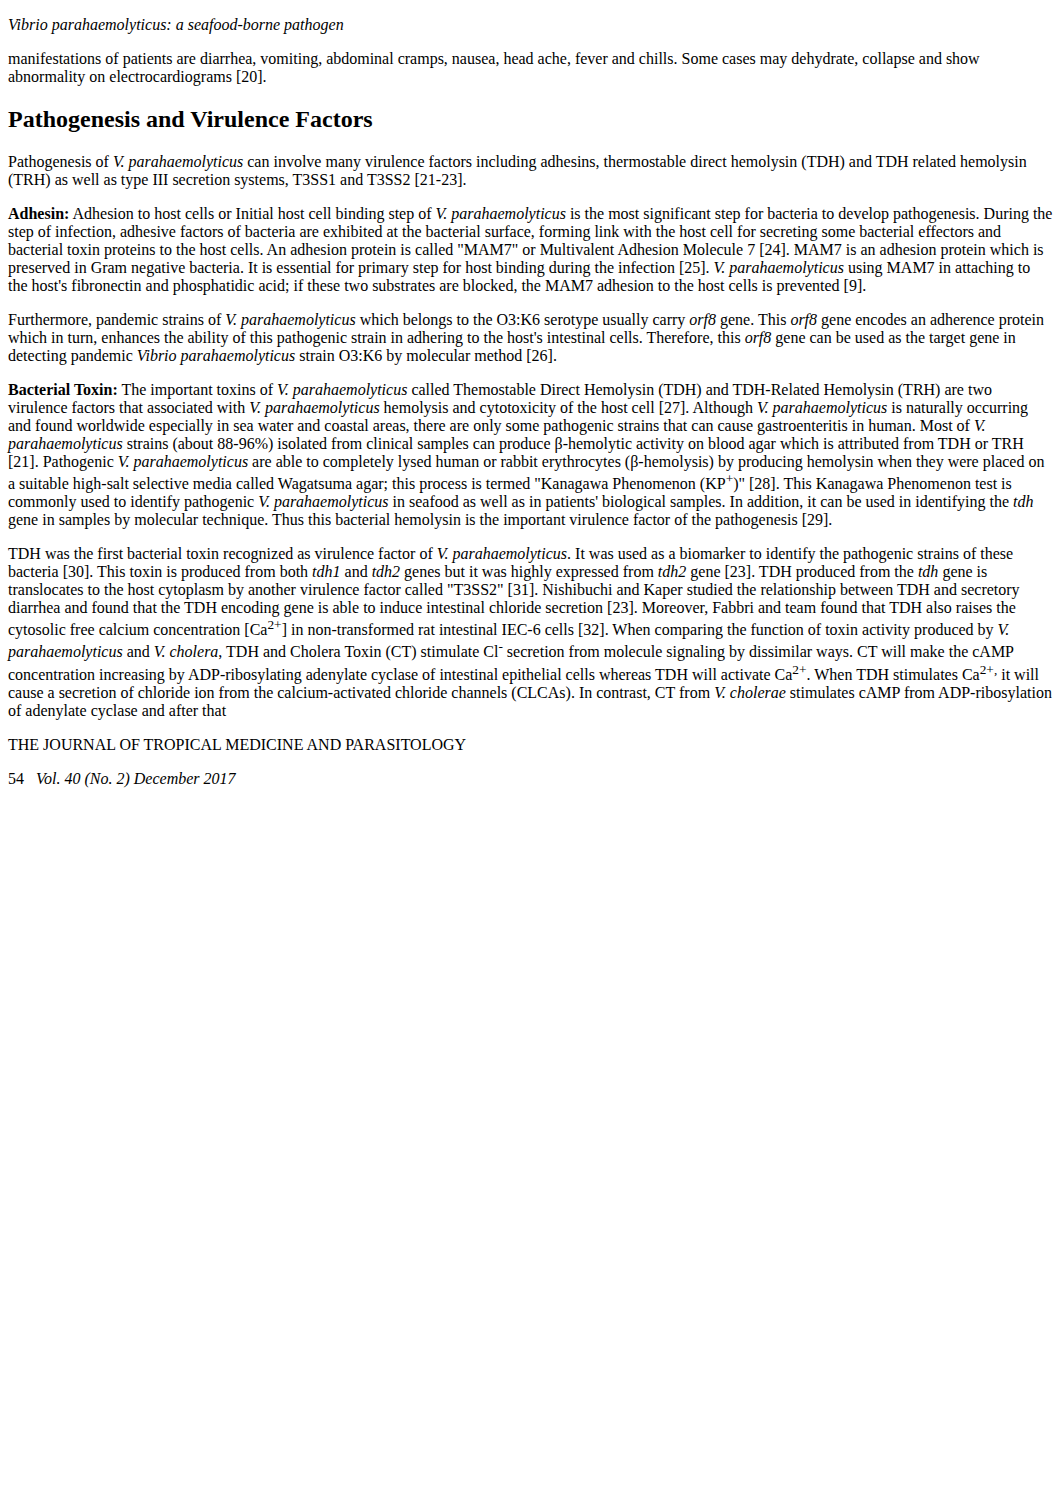Vibrio parahaemolyticus: a seafood-borne pathogen
manifestations of patients are diarrhea, vomiting, abdominal cramps, nausea, head ache, fever and chills. Some cases may dehydrate, collapse and show abnormality on electrocardiograms [20].
Pathogenesis and Virulence Factors
Pathogenesis of V. parahaemolyticus can involve many virulence factors including adhesins, thermostable direct hemolysin (TDH) and TDH related hemolysin (TRH) as well as type III secretion systems, T3SS1 and T3SS2 [21-23].
Adhesin: Adhesion to host cells or Initial host cell binding step of V. parahaemolyticus is the most significant step for bacteria to develop pathogenesis. During the step of infection, adhesive factors of bacteria are exhibited at the bacterial surface, forming link with the host cell for secreting some bacterial effectors and bacterial toxin proteins to the host cells. An adhesion protein is called "MAM7" or Multivalent Adhesion Molecule 7 [24]. MAM7 is an adhesion protein which is preserved in Gram negative bacteria. It is essential for primary step for host binding during the infection [25]. V. parahaemolyticus using MAM7 in attaching to the host's fibronectin and phosphatidic acid; if these two substrates are blocked, the MAM7 adhesion to the host cells is prevented [9].
Furthermore, pandemic strains of V. parahaemolyticus which belongs to the O3:K6 serotype usually carry orf8 gene. This orf8 gene encodes an adherence protein which in turn, enhances the ability of this pathogenic strain in adhering to the host's intestinal cells. Therefore, this orf8 gene can be used as the target gene in detecting pandemic Vibrio parahaemolyticus strain O3:K6 by molecular method [26].
Bacterial Toxin: The important toxins of V. parahaemolyticus called Themostable Direct Hemolysin (TDH) and TDH-Related Hemolysin (TRH) are two virulence factors that associated with V. parahaemolyticus hemolysis and cytotoxicity of the host cell [27]. Although V. parahaemolyticus is naturally occurring and found worldwide especially in sea water and coastal areas, there are only some pathogenic strains that can cause gastroenteritis in human. Most of V. parahaemolyticus strains (about 88-96%) isolated from clinical samples can produce β-hemolytic activity on blood agar which is attributed from TDH or TRH [21]. Pathogenic V. parahaemolyticus are able to completely lysed human or rabbit erythrocytes (β-hemolysis) by producing hemolysin when they were placed on a suitable high-salt selective media called Wagatsuma agar; this process is termed "Kanagawa Phenomenon (KP+)" [28]. This Kanagawa Phenomenon test is commonly used to identify pathogenic V. parahaemolyticus in seafood as well as in patients' biological samples. In addition, it can be used in identifying the tdh gene in samples by molecular technique. Thus this bacterial hemolysin is the important virulence factor of the pathogenesis [29].
TDH was the first bacterial toxin recognized as virulence factor of V. parahaemolyticus. It was used as a biomarker to identify the pathogenic strains of these bacteria [30]. This toxin is produced from both tdh1 and tdh2 genes but it was highly expressed from tdh2 gene [23]. TDH produced from the tdh gene is translocates to the host cytoplasm by another virulence factor called "T3SS2" [31]. Nishibuchi and Kaper studied the relationship between TDH and secretory diarrhea and found that the TDH encoding gene is able to induce intestinal chloride secretion [23]. Moreover, Fabbri and team found that TDH also raises the cytosolic free calcium concentration [Ca2+] in non-transformed rat intestinal IEC-6 cells [32]. When comparing the function of toxin activity produced by V. parahaemolyticus and V. cholera, TDH and Cholera Toxin (CT) stimulate Cl- secretion from molecule signaling by dissimilar ways. CT will make the cAMP concentration increasing by ADP-ribosylating adenylate cyclase of intestinal epithelial cells whereas TDH will activate Ca2+. When TDH stimulates Ca2+, it will cause a secretion of chloride ion from the calcium-activated chloride channels (CLCAs). In contrast, CT from V. cholerae stimulates cAMP from ADP-ribosylation of adenylate cyclase and after that
THE JOURNAL OF TROPICAL MEDICINE AND PARASITOLOGY
54 Vol. 40 (No. 2) December 2017